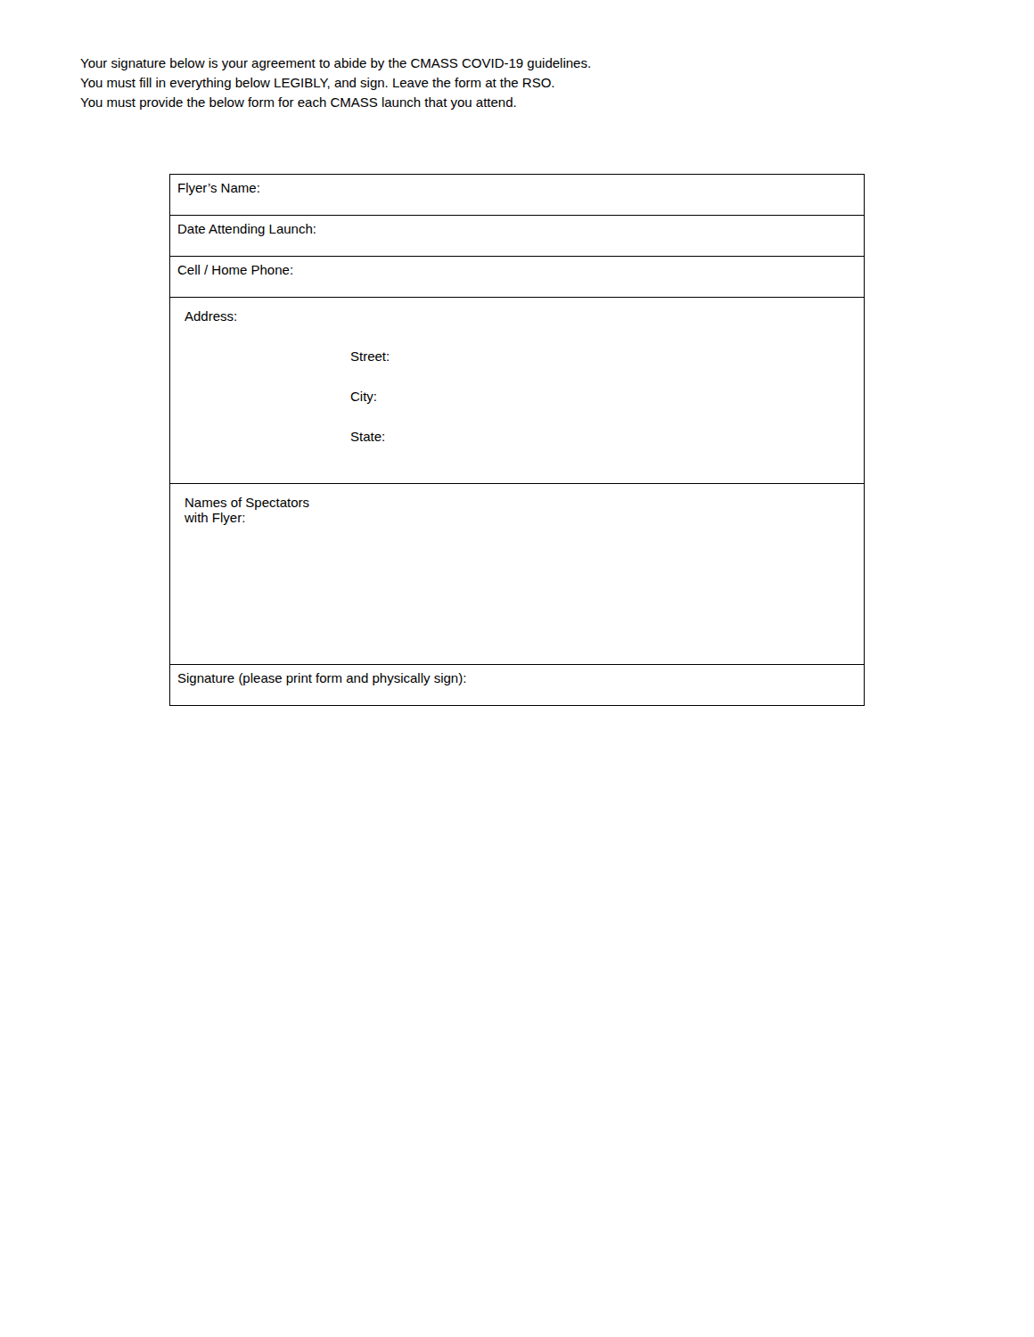Your signature below is your agreement to abide by the CMASS COVID-19 guidelines.
You must fill in everything below LEGIBLY, and sign. Leave the form at the RSO.
You must provide the below form for each CMASS launch that you attend.
| Flyer’s Name: |
| Date Attending Launch: |
| Cell / Home Phone: |
| / Address: / / / / Street: / / / City: / / / State: / |
| / Names of Spectators with Flyer: / / |
| Signature (please print form and physically sign): |